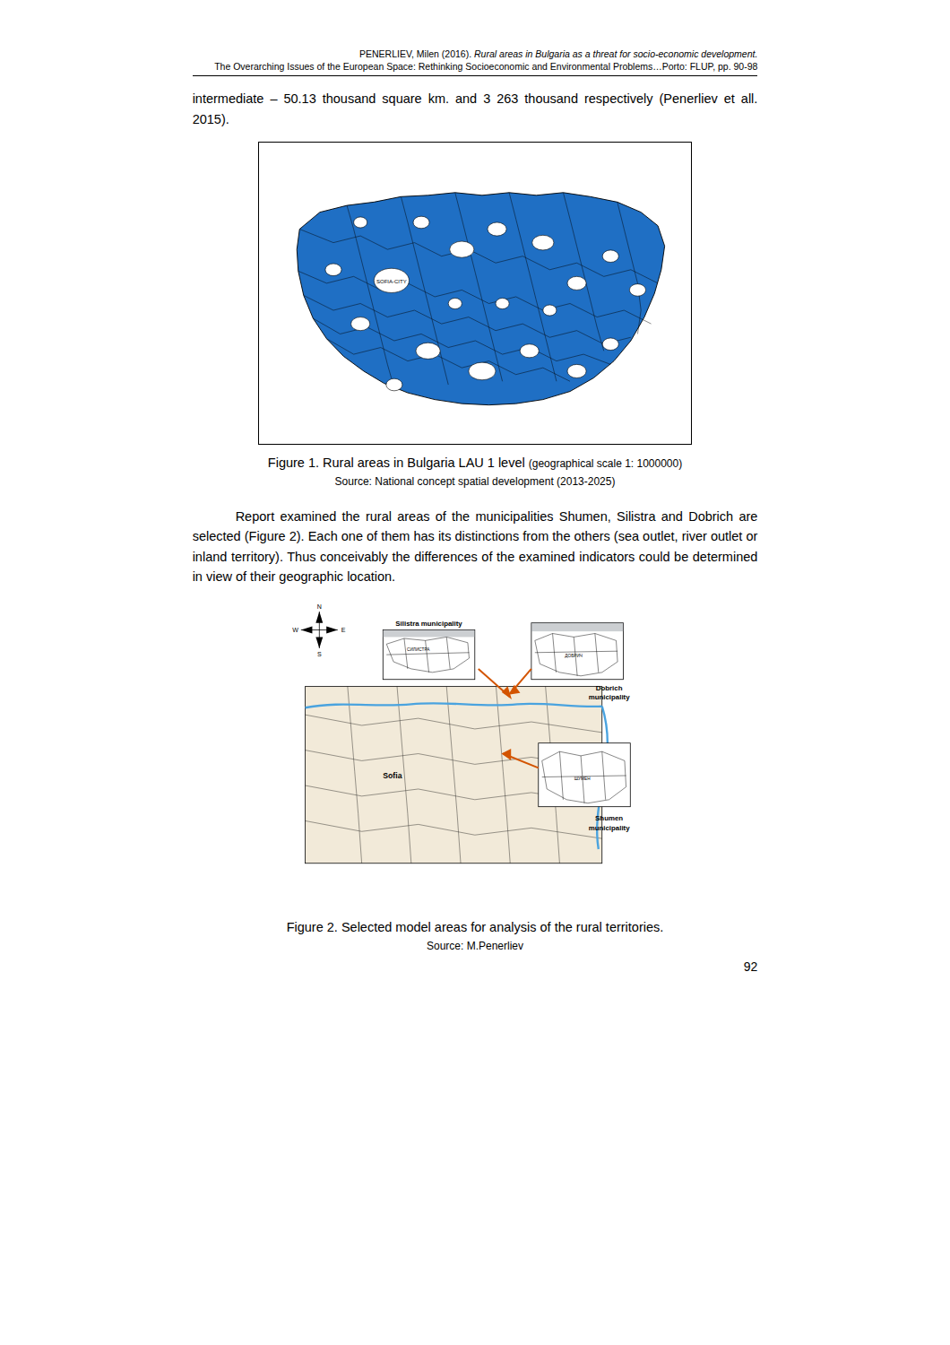PENERLIEV, Milen (2016). Rural areas in Bulgaria as a threat for socio-economic development.
The Overarching Issues of the European Space: Rethinking Socioeconomic and Environmental Problems…Porto: FLUP, pp. 90-98
intermediate – 50.13 thousand square km. and 3 263 thousand respectively (Penerliev et all. 2015).
SOFIA-CITY
Figure 1. Rural areas in Bulgaria LAU 1 level (geographical scale 1: 1000000)
Source: National concept spatial development (2013-2025)
Report examined the rural areas of the municipalities Shumen, Silistra and Dobrich are selected (Figure 2). Each one of them has its distinctions from the others (sea outlet, river outlet or inland territory). Thus conceivably the differences of the examined indicators could be determined in view of their geographic location.
N S W E Sofia Silistra municipality СИЛИСТРА ДОБРИЧ Dobrich municipality ШУМЕН Shumen municipality
Figure 2. Selected model areas for analysis of the rural territories.
Source: M.Penerliev
92